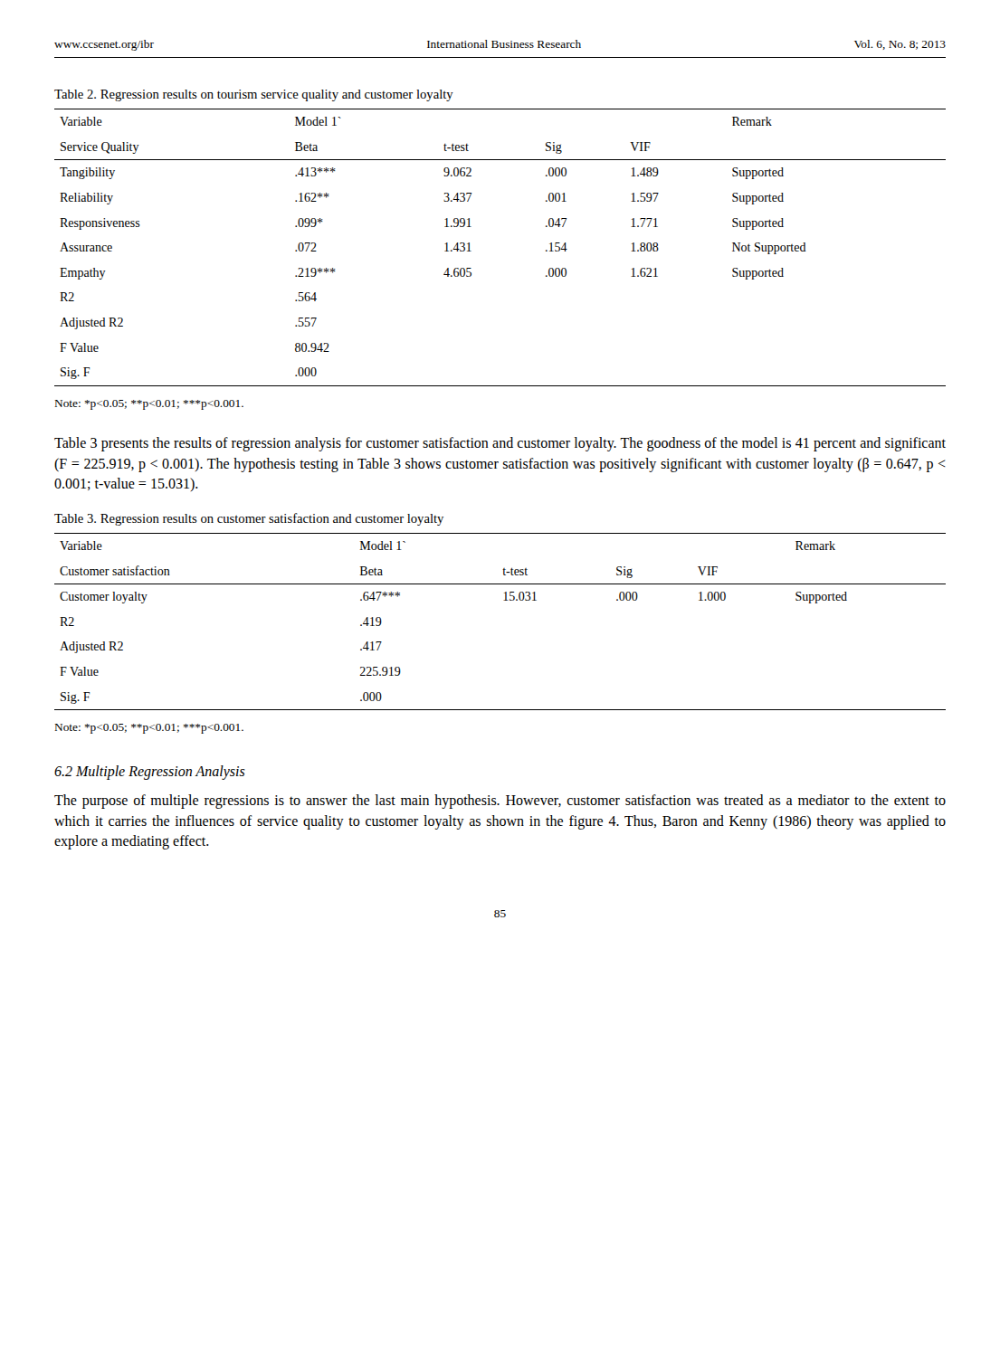www.ccsenet.org/ibr
International Business Research
Vol. 6, No. 8; 2013
Table 2. Regression results on tourism service quality and customer loyalty
| Variable | Model 1` | | | | Remark |
| --- | --- | --- | --- | --- | --- |
| Service Quality | Beta | t-test | Sig | VIF | |
| Tangibility | .413*** | 9.062 | .000 | 1.489 | Supported |
| Reliability | .162** | 3.437 | .001 | 1.597 | Supported |
| Responsiveness | .099* | 1.991 | .047 | 1.771 | Supported |
| Assurance | .072 | 1.431 | .154 | 1.808 | Not Supported |
| Empathy | .219*** | 4.605 | .000 | 1.621 | Supported |
| R2 | .564 | | | | |
| Adjusted R2 | .557 | | | | |
| F Value | 80.942 | | | | |
| Sig. F | .000 | | | | |
Note: *p<0.05; **p<0.01; ***p<0.001.
Table 3 presents the results of regression analysis for customer satisfaction and customer loyalty. The goodness of the model is 41 percent and significant (F = 225.919, p < 0.001). The hypothesis testing in Table 3 shows customer satisfaction was positively significant with customer loyalty (β = 0.647, p < 0.001; t-value = 15.031).
Table 3. Regression results on customer satisfaction and customer loyalty
| Variable | Model 1` | | | | Remark |
| --- | --- | --- | --- | --- | --- |
| Customer satisfaction | Beta | t-test | Sig | VIF | |
| Customer loyalty | .647*** | 15.031 | .000 | 1.000 | Supported |
| R2 | .419 | | | | |
| Adjusted R2 | .417 | | | | |
| F Value | 225.919 | | | | |
| Sig. F | .000 | | | | |
Note: *p<0.05; **p<0.01; ***p<0.001.
6.2 Multiple Regression Analysis
The purpose of multiple regressions is to answer the last main hypothesis. However, customer satisfaction was treated as a mediator to the extent to which it carries the influences of service quality to customer loyalty as shown in the figure 4. Thus, Baron and Kenny (1986) theory was applied to explore a mediating effect.
85